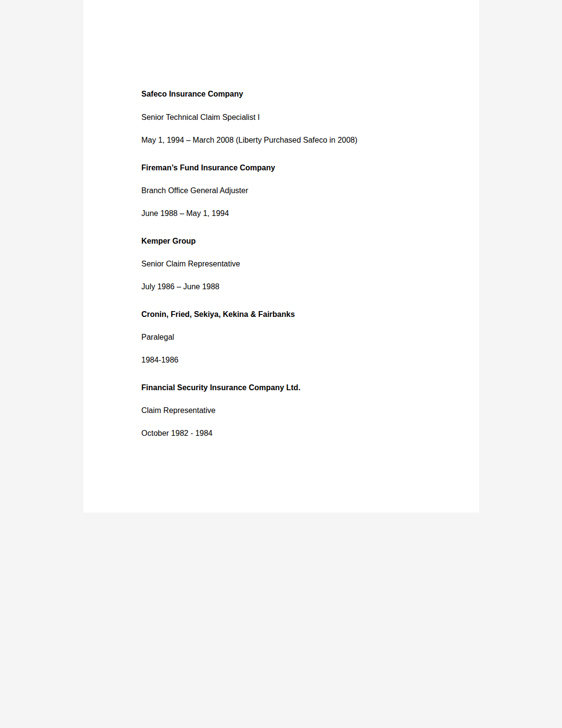Safeco Insurance Company
Senior Technical Claim Specialist I
May 1, 1994 – March 2008 (Liberty Purchased Safeco in 2008)
Fireman’s Fund Insurance Company
Branch Office General Adjuster
June 1988 – May 1, 1994
Kemper Group
Senior Claim Representative
July 1986 – June 1988
Cronin, Fried, Sekiya, Kekina & Fairbanks
Paralegal
1984-1986
Financial Security Insurance Company Ltd.
Claim Representative
October 1982 - 1984